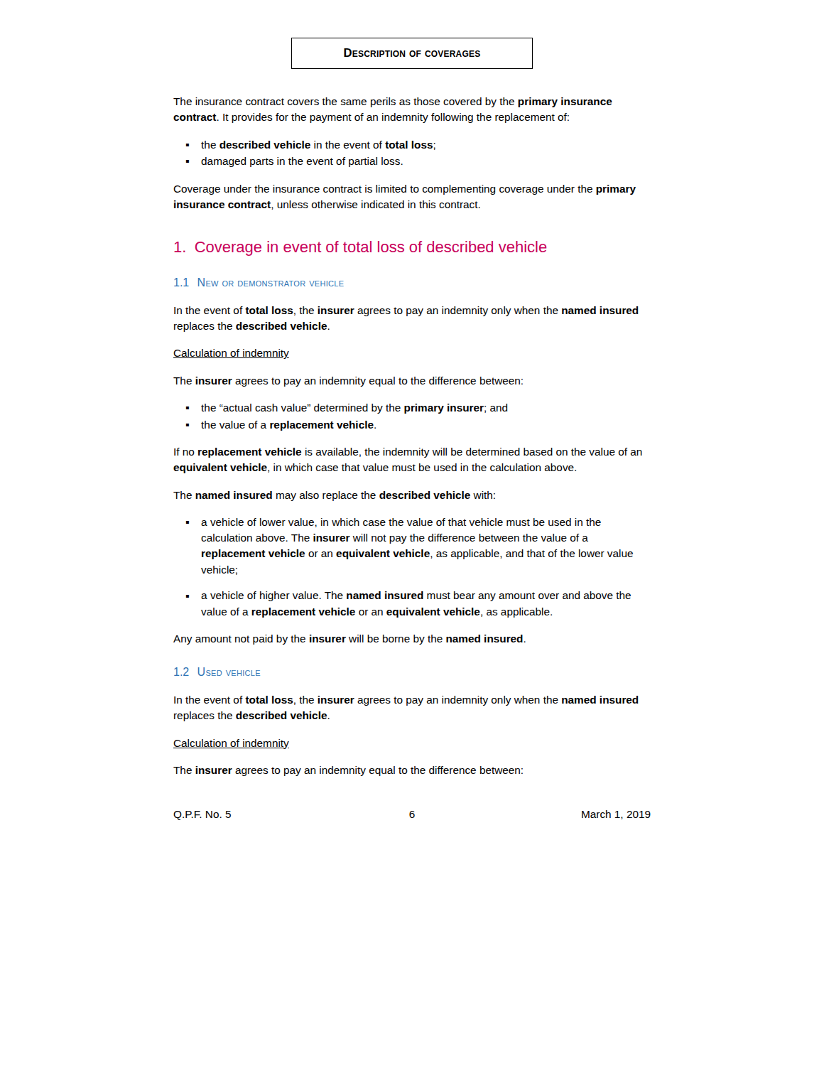Description of coverages
The insurance contract covers the same perils as those covered by the primary insurance contract. It provides for the payment of an indemnity following the replacement of:
the described vehicle in the event of total loss;
damaged parts in the event of partial loss.
Coverage under the insurance contract is limited to complementing coverage under the primary insurance contract, unless otherwise indicated in this contract.
1. Coverage in event of total loss of described vehicle
1.1 New or demonstrator vehicle
In the event of total loss, the insurer agrees to pay an indemnity only when the named insured replaces the described vehicle.
Calculation of indemnity
The insurer agrees to pay an indemnity equal to the difference between:
the “actual cash value” determined by the primary insurer; and
the value of a replacement vehicle.
If no replacement vehicle is available, the indemnity will be determined based on the value of an equivalent vehicle, in which case that value must be used in the calculation above.
The named insured may also replace the described vehicle with:
a vehicle of lower value, in which case the value of that vehicle must be used in the calculation above. The insurer will not pay the difference between the value of a replacement vehicle or an equivalent vehicle, as applicable, and that of the lower value vehicle;
a vehicle of higher value. The named insured must bear any amount over and above the value of a replacement vehicle or an equivalent vehicle, as applicable.
Any amount not paid by the insurer will be borne by the named insured.
1.2 Used vehicle
In the event of total loss, the insurer agrees to pay an indemnity only when the named insured replaces the described vehicle.
Calculation of indemnity
The insurer agrees to pay an indemnity equal to the difference between:
Q.P.F. No. 5
6
March 1, 2019